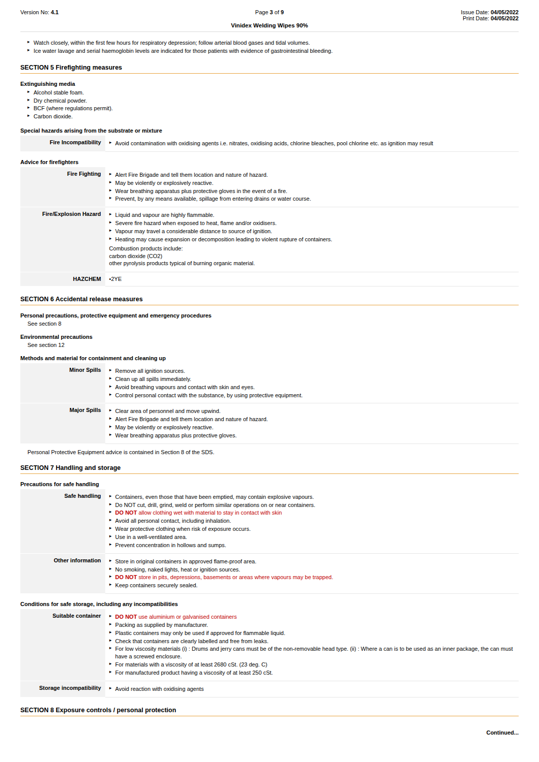Version No: 4.1
Page 3 of 9
Issue Date: 04/05/2022
Print Date: 04/05/2022
Vinidex Welding Wipes 90%
Watch closely, within the first few hours for respiratory depression; follow arterial blood gases and tidal volumes.
Ice water lavage and serial haemoglobin levels are indicated for those patients with evidence of gastrointestinal bleeding.
SECTION 5 Firefighting measures
Extinguishing media
Alcohol stable foam.
Dry chemical powder.
BCF (where regulations permit).
Carbon dioxide.
Special hazards arising from the substrate or mixture
| Fire Incompatibility | Avoid contamination with oxidising agents i.e. nitrates, oxidising acids, chlorine bleaches, pool chlorine etc. as ignition may result |
Advice for firefighters
| Fire Fighting | Alert Fire Brigade and tell them location and nature of hazard. May be violently or explosively reactive. Wear breathing apparatus plus protective gloves in the event of a fire. Prevent, by any means available, spillage from entering drains or water course. |
| Fire/Explosion Hazard | Liquid and vapour are highly flammable. Severe fire hazard when exposed to heat, flame and/or oxidisers. Vapour may travel a considerable distance to source of ignition. Heating may cause expansion or decomposition leading to violent rupture of containers. Combustion products include: carbon dioxide (CO2) other pyrolysis products typical of burning organic material. |
| HAZCHEM | •2YE |
SECTION 6 Accidental release measures
Personal precautions, protective equipment and emergency procedures
See section 8
Environmental precautions
See section 12
Methods and material for containment and cleaning up
| Minor Spills | Remove all ignition sources. Clean up all spills immediately. Avoid breathing vapours and contact with skin and eyes. Control personal contact with the substance, by using protective equipment. |
| Major Spills | Clear area of personnel and move upwind. Alert Fire Brigade and tell them location and nature of hazard. May be violently or explosively reactive. Wear breathing apparatus plus protective gloves. |
Personal Protective Equipment advice is contained in Section 8 of the SDS.
SECTION 7 Handling and storage
Precautions for safe handling
| Safe handling | Containers, even those that have been emptied, may contain explosive vapours. Do NOT cut, drill, grind, weld or perform similar operations on or near containers. DO NOT allow clothing wet with material to stay in contact with skin Avoid all personal contact, including inhalation. Wear protective clothing when risk of exposure occurs. Use in a well-ventilated area. Prevent concentration in hollows and sumps. |
| Other information | Store in original containers in approved flame-proof area. No smoking, naked lights, heat or ignition sources. DO NOT store in pits, depressions, basements or areas where vapours may be trapped. Keep containers securely sealed. |
Conditions for safe storage, including any incompatibilities
| Suitable container | DO NOT use aluminium or galvanised containers Packing as supplied by manufacturer. Plastic containers may only be used if approved for flammable liquid. Check that containers are clearly labelled and free from leaks. For low viscosity materials (i) : Drums and jerry cans must be of the non-removable head type. (ii) : Where a can is to be used as an inner package, the can must have a screwed enclosure. For materials with a viscosity of at least 2680 cSt. (23 deg. C) For manufactured product having a viscosity of at least 250 cSt. |
| Storage incompatibility | Avoid reaction with oxidising agents |
SECTION 8 Exposure controls / personal protection
Continued...